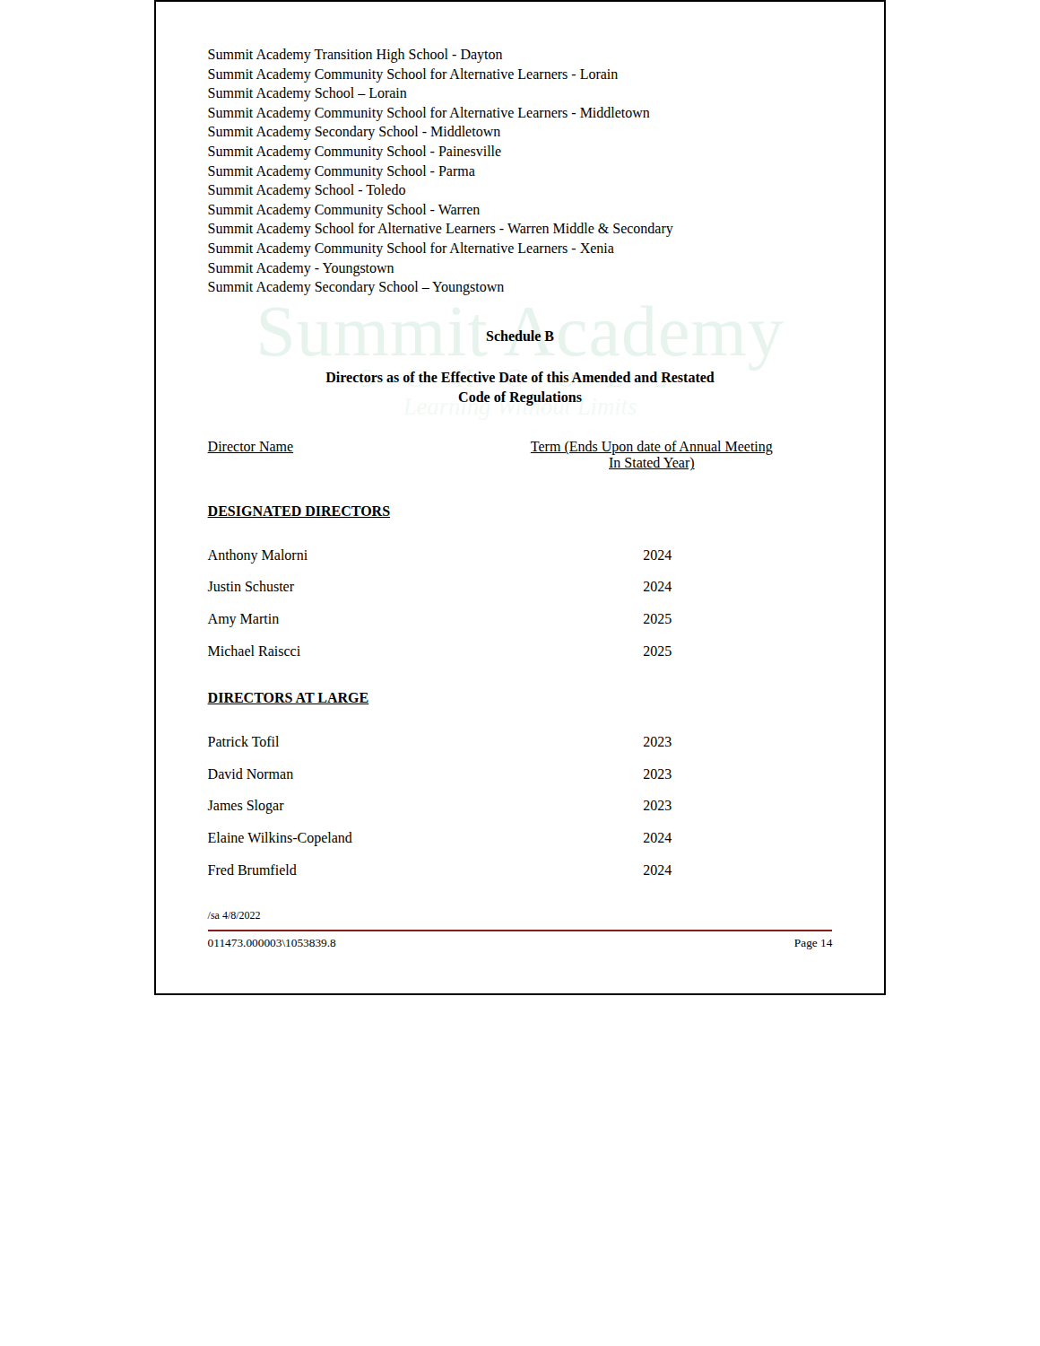Summit Academy
S C H O O L S
Learning Without Limits
Summit Academy Transition High School - Dayton
Summit Academy Community School for Alternative Learners - Lorain
Summit Academy School – Lorain
Summit Academy Community School for Alternative Learners - Middletown
Summit Academy Secondary School - Middletown
Summit Academy Community School - Painesville
Summit Academy Community School - Parma
Summit Academy School - Toledo
Summit Academy Community School - Warren
Summit Academy School for Alternative Learners - Warren Middle & Secondary
Summit Academy Community School for Alternative Learners - Xenia
Summit Academy - Youngstown
Summit Academy Secondary School – Youngstown
Schedule B
Directors as of the Effective Date of this Amended and Restated
Code of Regulations
Director Name
Term (Ends Upon date of Annual Meeting In Stated Year)
DESIGNATED DIRECTORS
| Anthony Malorni | 2024 |
| Justin Schuster | 2024 |
| Amy Martin | 2025 |
| Michael Raiscci | 2025 |
DIRECTORS AT LARGE
| Patrick Tofil | 2023 |
| David Norman | 2023 |
| James Slogar | 2023 |
| Elaine Wilkins-Copeland | 2024 |
| Fred Brumfield | 2024 |
/sa 4/8/2022
011473.000003\1053839.8
Page 14